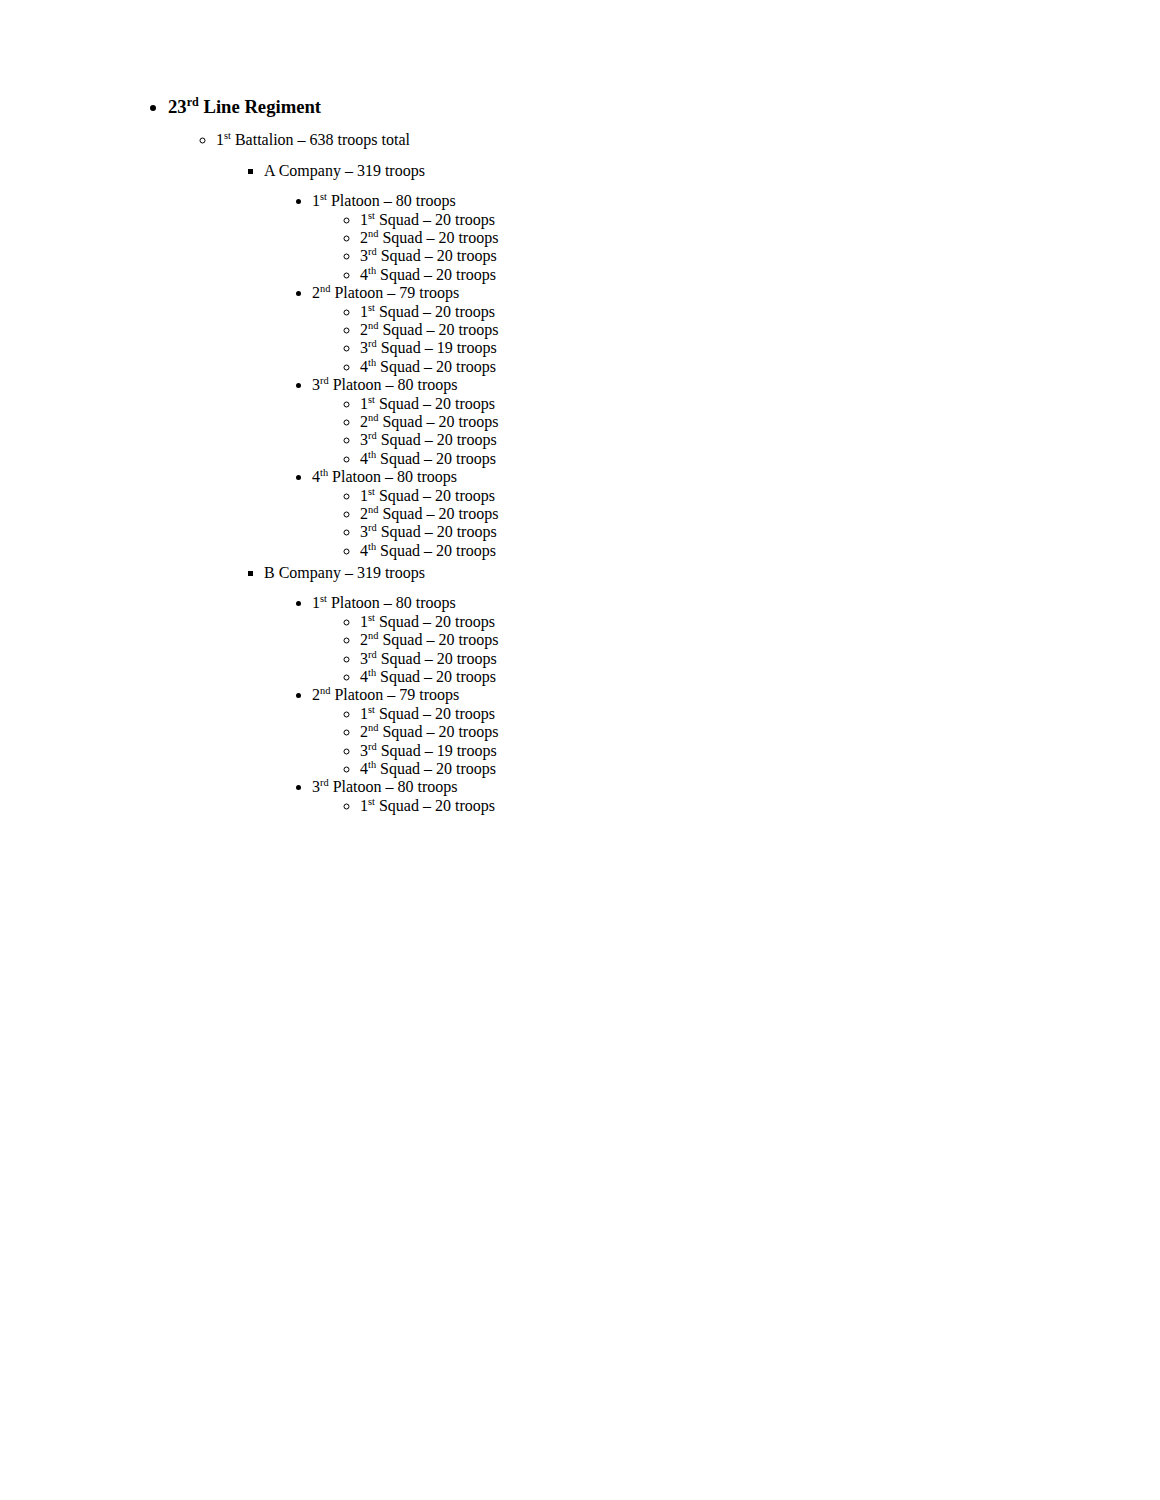23rd Line Regiment
1st Battalion – 638 troops total
A Company – 319 troops
1st Platoon – 80 troops
1st Squad – 20 troops
2nd Squad – 20 troops
3rd Squad – 20 troops
4th Squad – 20 troops
2nd Platoon – 79 troops
1st Squad – 20 troops
2nd Squad – 20 troops
3rd Squad – 19 troops
4th Squad – 20 troops
3rd Platoon – 80 troops
1st Squad – 20 troops
2nd Squad – 20 troops
3rd Squad – 20 troops
4th Squad – 20 troops
4th Platoon – 80 troops
1st Squad – 20 troops
2nd Squad – 20 troops
3rd Squad – 20 troops
4th Squad – 20 troops
B Company – 319 troops
1st Platoon – 80 troops
1st Squad – 20 troops
2nd Squad – 20 troops
3rd Squad – 20 troops
4th Squad – 20 troops
2nd Platoon – 79 troops
1st Squad – 20 troops
2nd Squad – 20 troops
3rd Squad – 19 troops
4th Squad – 20 troops
3rd Platoon – 80 troops
1st Squad – 20 troops